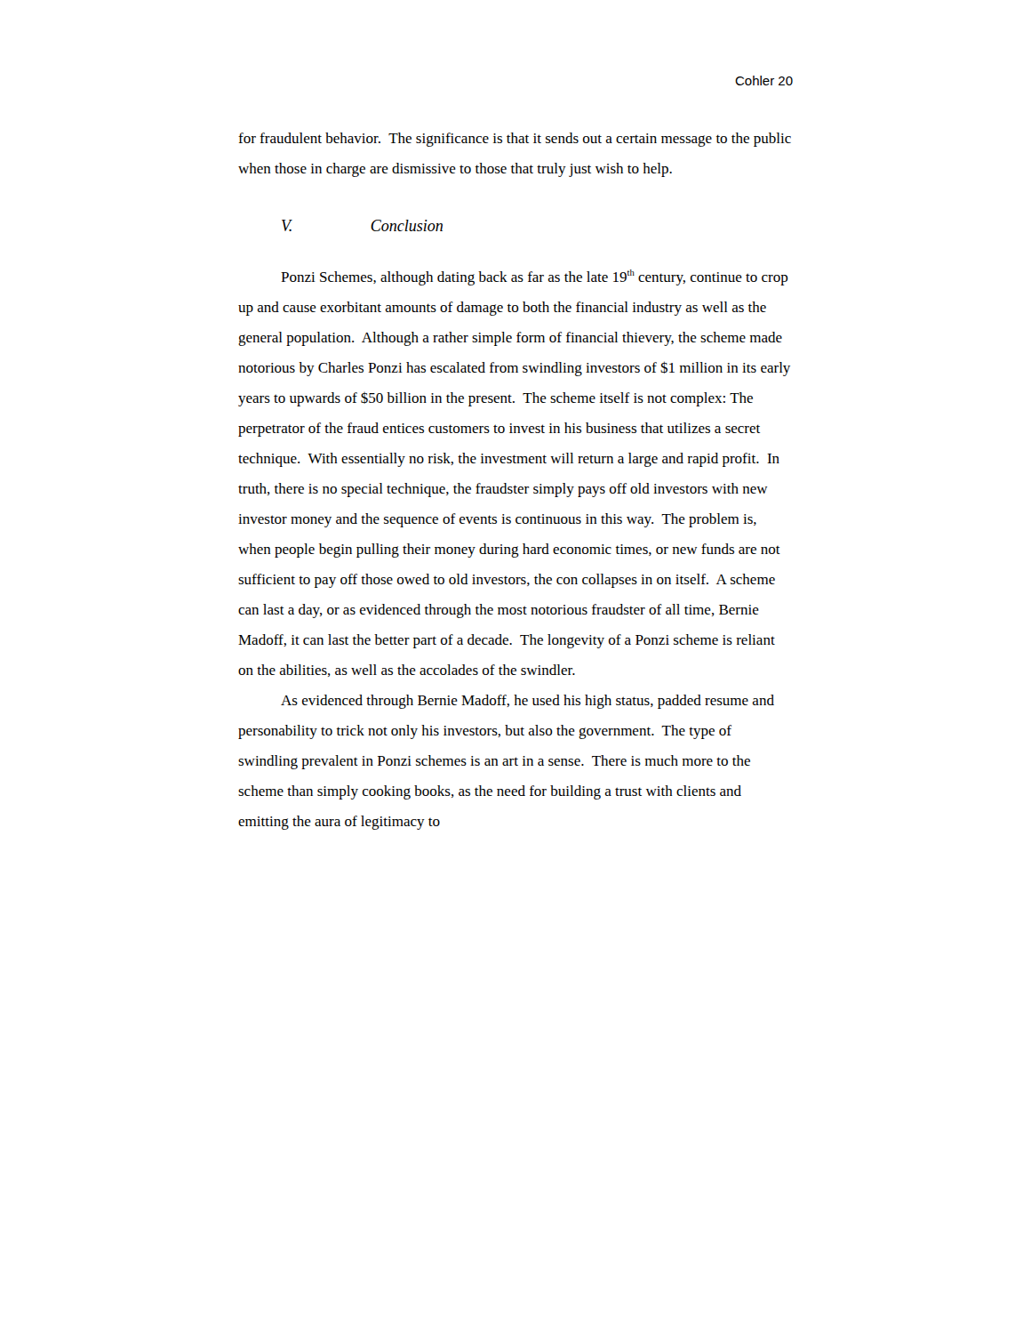Cohler 20
for fraudulent behavior. The significance is that it sends out a certain message to the public when those in charge are dismissive to those that truly just wish to help.
V. Conclusion
Ponzi Schemes, although dating back as far as the late 19th century, continue to crop up and cause exorbitant amounts of damage to both the financial industry as well as the general population. Although a rather simple form of financial thievery, the scheme made notorious by Charles Ponzi has escalated from swindling investors of $1 million in its early years to upwards of $50 billion in the present. The scheme itself is not complex: The perpetrator of the fraud entices customers to invest in his business that utilizes a secret technique. With essentially no risk, the investment will return a large and rapid profit. In truth, there is no special technique, the fraudster simply pays off old investors with new investor money and the sequence of events is continuous in this way. The problem is, when people begin pulling their money during hard economic times, or new funds are not sufficient to pay off those owed to old investors, the con collapses in on itself. A scheme can last a day, or as evidenced through the most notorious fraudster of all time, Bernie Madoff, it can last the better part of a decade. The longevity of a Ponzi scheme is reliant on the abilities, as well as the accolades of the swindler.
As evidenced through Bernie Madoff, he used his high status, padded resume and personability to trick not only his investors, but also the government. The type of swindling prevalent in Ponzi schemes is an art in a sense. There is much more to the scheme than simply cooking books, as the need for building a trust with clients and emitting the aura of legitimacy to